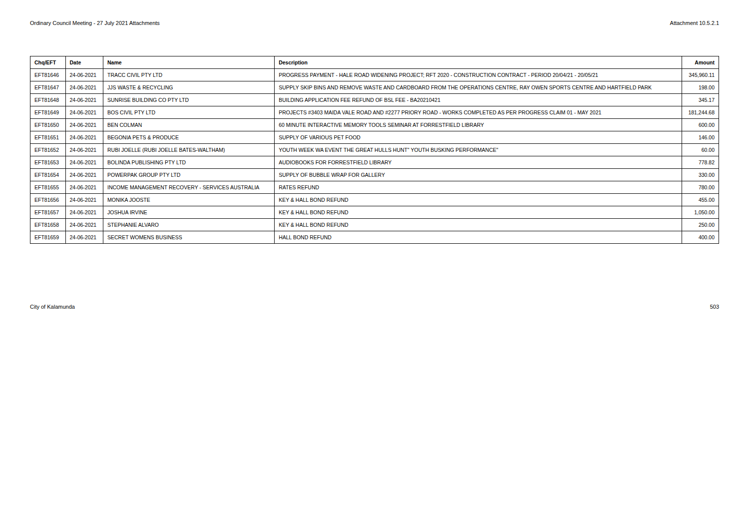Ordinary Council Meeting - 27 July 2021 Attachments Attachment 10.5.2.1
Payments listing
| Chq/EFT | Date | Name | Description | Amount |
| --- | --- | --- | --- | --- |
| EFT81646 | 24-06-2021 | TRACC CIVIL PTY LTD | PROGRESS PAYMENT - HALE ROAD WIDENING PROJECT; RFT 2020 - CONSTRUCTION CONTRACT - PERIOD 20/04/21 - 20/05/21 | 345,960.11 |
| EFT81647 | 24-06-2021 | JJS WASTE & RECYCLING | SUPPLY SKIP BINS AND REMOVE WASTE AND CARDBOARD FROM THE OPERATIONS CENTRE, RAY OWEN SPORTS CENTRE AND HARTFIELD PARK | 198.00 |
| EFT81648 | 24-06-2021 | SUNRISE BUILDING CO PTY LTD | BUILDING APPLICATION FEE REFUND OF BSL FEE - BA20210421 | 345.17 |
| EFT81649 | 24-06-2021 | BOS CIVIL PTY LTD | PROJECTS #3403 MAIDA VALE ROAD AND #2277 PRIORY ROAD - WORKS COMPLETED AS PER PROGRESS CLAIM 01 - MAY 2021 | 181,244.68 |
| EFT81650 | 24-06-2021 | BEN COLMAN | 60 MINUTE INTERACTIVE MEMORY TOOLS SEMINAR AT FORRESTFIELD LIBRARY | 600.00 |
| EFT81651 | 24-06-2021 | BEGONIA PETS & PRODUCE | SUPPLY OF VARIOUS PET FOOD | 146.00 |
| EFT81652 | 24-06-2021 | RUBI JOELLE (RUBI JOELLE BATES-WALTHAM) | YOUTH WEEK WA EVENT THE GREAT HULLS HUNT" YOUTH BUSKING PERFORMANCE" | 60.00 |
| EFT81653 | 24-06-2021 | BOLINDA PUBLISHING PTY LTD | AUDIOBOOKS FOR FORRESTFIELD LIBRARY | 778.82 |
| EFT81654 | 24-06-2021 | POWERPAK GROUP PTY LTD | SUPPLY OF BUBBLE WRAP FOR GALLERY | 330.00 |
| EFT81655 | 24-06-2021 | INCOME MANAGEMENT RECOVERY - SERVICES AUSTRALIA | RATES REFUND | 780.00 |
| EFT81656 | 24-06-2021 | MONIKA JOOSTE | KEY & HALL BOND REFUND | 455.00 |
| EFT81657 | 24-06-2021 | JOSHUA IRVINE | KEY & HALL BOND REFUND | 1,050.00 |
| EFT81658 | 24-06-2021 | STEPHANIE ALVARO | KEY & HALL BOND REFUND | 250.00 |
| EFT81659 | 24-06-2021 | SECRET WOMENS BUSINESS | HALL BOND REFUND | 400.00 |
City of Kalamunda 503